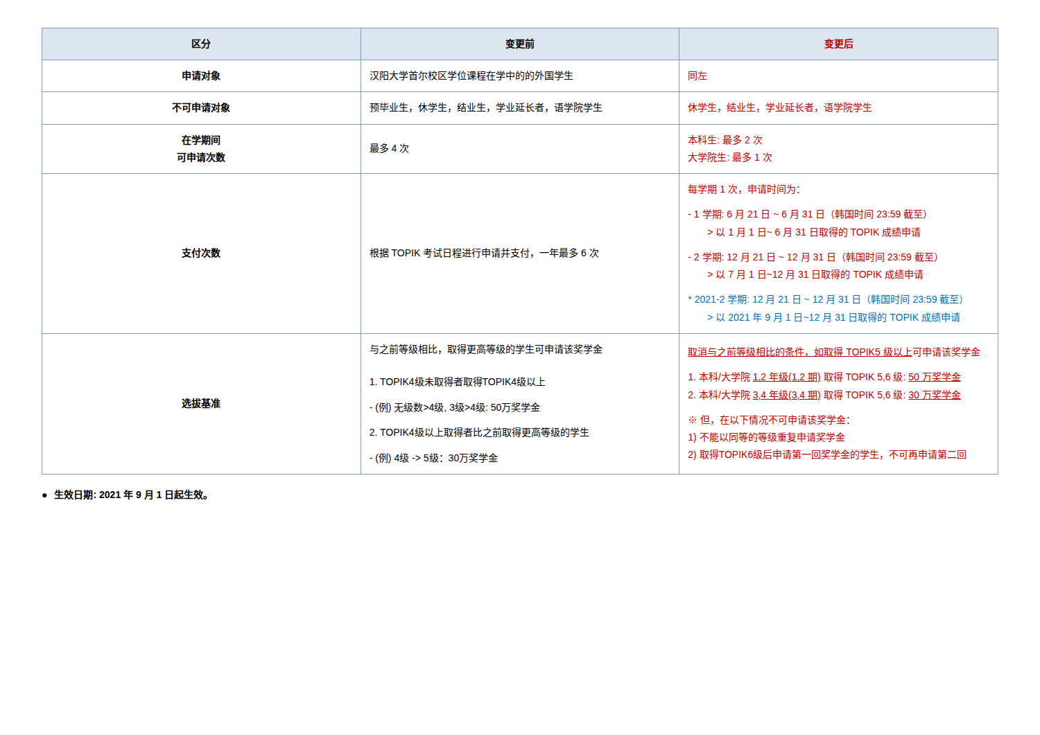| 区分 | 变更前 | 变更后 |
| --- | --- | --- |
| 申请对象 | 汉阳大学首尔校区学位课程在学中的的外国学生 | 同左 |
| 不可申请对象 | 预毕业生，休学生，结业生，学业延长者，语学院学生 | 休学生，结业生，学业延长者，语学院学生 |
| 在学期间 可申请次数 | 最多 4 次 | 本科生: 最多 2 次 大学院生: 最多 1 次 |
| 支付次数 | 根据 TOPIK 考试日程进行申请并支付，一年最多 6 次 | 每学期 1 次，申请时间为： - 1 学期: 6 月 21 日 ~ 6 月 31 日（韩国时间 23:59 截至） > 以 1 月 1 日~ 6 月 31 日取得的 TOPIK 成绩申请 - 2 学期: 12 月 21 日 ~ 12 月 31 日（韩国时间 23:59 截至） > 以 7 月 1 日~12 月 31 日取得的 TOPIK 成绩申请 * 2021-2 学期: 12 月 21 日 ~ 12 月 31 日（韩国时间 23:59 截至） > 以 2021 年 9 月 1 日~12 月 31 日取得的 TOPIK 成绩申请 |
| 选拔基准 | 与之前等级相比，取得更高等级的学生可申请该奖学金 1. TOPIK4级未取得者取得TOPIK4级以上 - (例) 无级数>4级, 3级>4级: 50万奖学金 2. TOPIK4级以上取得者比之前取得更高等级的学生 - (例) 4级 -> 5级：30万奖学金 | 取消与之前等级相比的条件，如取得 TOPIK5 级以上 可申请该奖学金 1. 本科/大学院 1,2 年级(1,2 期) 取得 TOPIK 5,6 级: 50 万奖学金 2. 本科/大学院 3,4 年级(3,4 期) 取得 TOPIK 5,6 级: 30 万奖学金 ※ 但，在以下情况不可申请该奖学金： 1) 不能以同等的等级重复申请奖学金 2) 取得TOPIK6级后申请第一回奖学金的学生，不可再申请第二回 |
生效日期: 2021 年 9 月 1 日起生效。